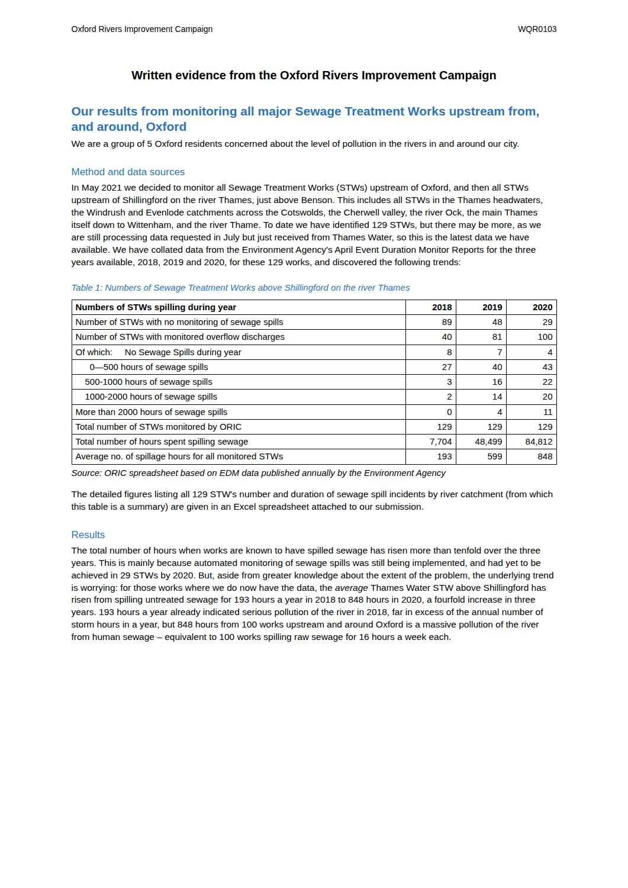Oxford Rivers Improvement Campaign WQR0103
Written evidence from the Oxford Rivers Improvement Campaign
Our results from monitoring all major Sewage Treatment Works upstream from, and around, Oxford
We are a group of 5 Oxford residents concerned about the level of pollution in the rivers in and around our city.
Method and data sources
In May 2021 we decided to monitor all Sewage Treatment Works (STWs) upstream of Oxford, and then all STWs upstream of Shillingford on the river Thames, just above Benson. This includes all STWs in the Thames headwaters, the Windrush and Evenlode catchments across the Cotswolds, the Cherwell valley, the river Ock, the main Thames itself down to Wittenham, and the river Thame. To date we have identified 129 STWs, but there may be more, as we are still processing data requested in July but just received from Thames Water, so this is the latest data we have available. We have collated data from the Environment Agency's April Event Duration Monitor Reports for the three years available, 2018, 2019 and 2020, for these 129 works, and discovered the following trends:
Table 1: Numbers of Sewage Treatment Works above Shillingford on the river Thames
| Numbers of STWs spilling during year | 2018 | 2019 | 2020 |
| --- | --- | --- | --- |
| Number of STWs with no monitoring of sewage spills | 89 | 48 | 29 |
| Number of STWs with monitored overflow discharges | 40 | 81 | 100 |
| Of which: No Sewage Spills during year | 8 | 7 | 4 |
| 0—500 hours of sewage spills | 27 | 40 | 43 |
| 500-1000 hours of sewage spills | 3 | 16 | 22 |
| 1000-2000 hours of sewage spills | 2 | 14 | 20 |
| More than 2000 hours of sewage spills | 0 | 4 | 11 |
| Total number of STWs monitored by ORIC | 129 | 129 | 129 |
| Total number of hours spent spilling sewage | 7,704 | 48,499 | 84,812 |
| Average no. of spillage hours for all monitored STWs | 193 | 599 | 848 |
Source: ORIC spreadsheet based on EDM data published annually by the Environment Agency
The detailed figures listing all 129 STW's number and duration of sewage spill incidents by river catchment (from which this table is a summary) are given in an Excel spreadsheet attached to our submission.
Results
The total number of hours when works are known to have spilled sewage has risen more than tenfold over the three years. This is mainly because automated monitoring of sewage spills was still being implemented, and had yet to be achieved in 29 STWs by 2020. But, aside from greater knowledge about the extent of the problem, the underlying trend is worrying: for those works where we do now have the data, the average Thames Water STW above Shillingford has risen from spilling untreated sewage for 193 hours a year in 2018 to 848 hours in 2020, a fourfold increase in three years. 193 hours a year already indicated serious pollution of the river in 2018, far in excess of the annual number of storm hours in a year, but 848 hours from 100 works upstream and around Oxford is a massive pollution of the river from human sewage – equivalent to 100 works spilling raw sewage for 16 hours a week each.